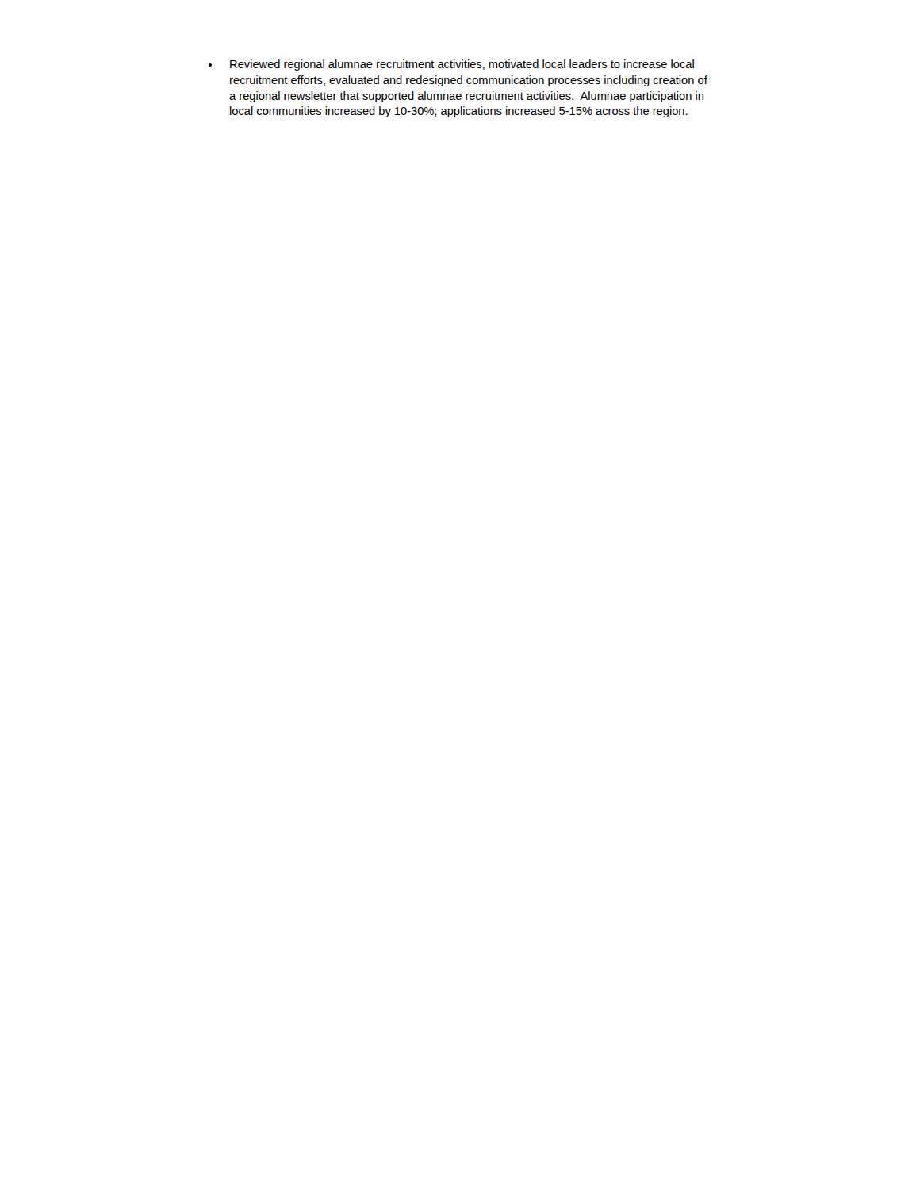Reviewed regional alumnae recruitment activities, motivated local leaders to increase local recruitment efforts, evaluated and redesigned communication processes including creation of a regional newsletter that supported alumnae recruitment activities. Alumnae participation in local communities increased by 10-30%; applications increased 5-15% across the region.